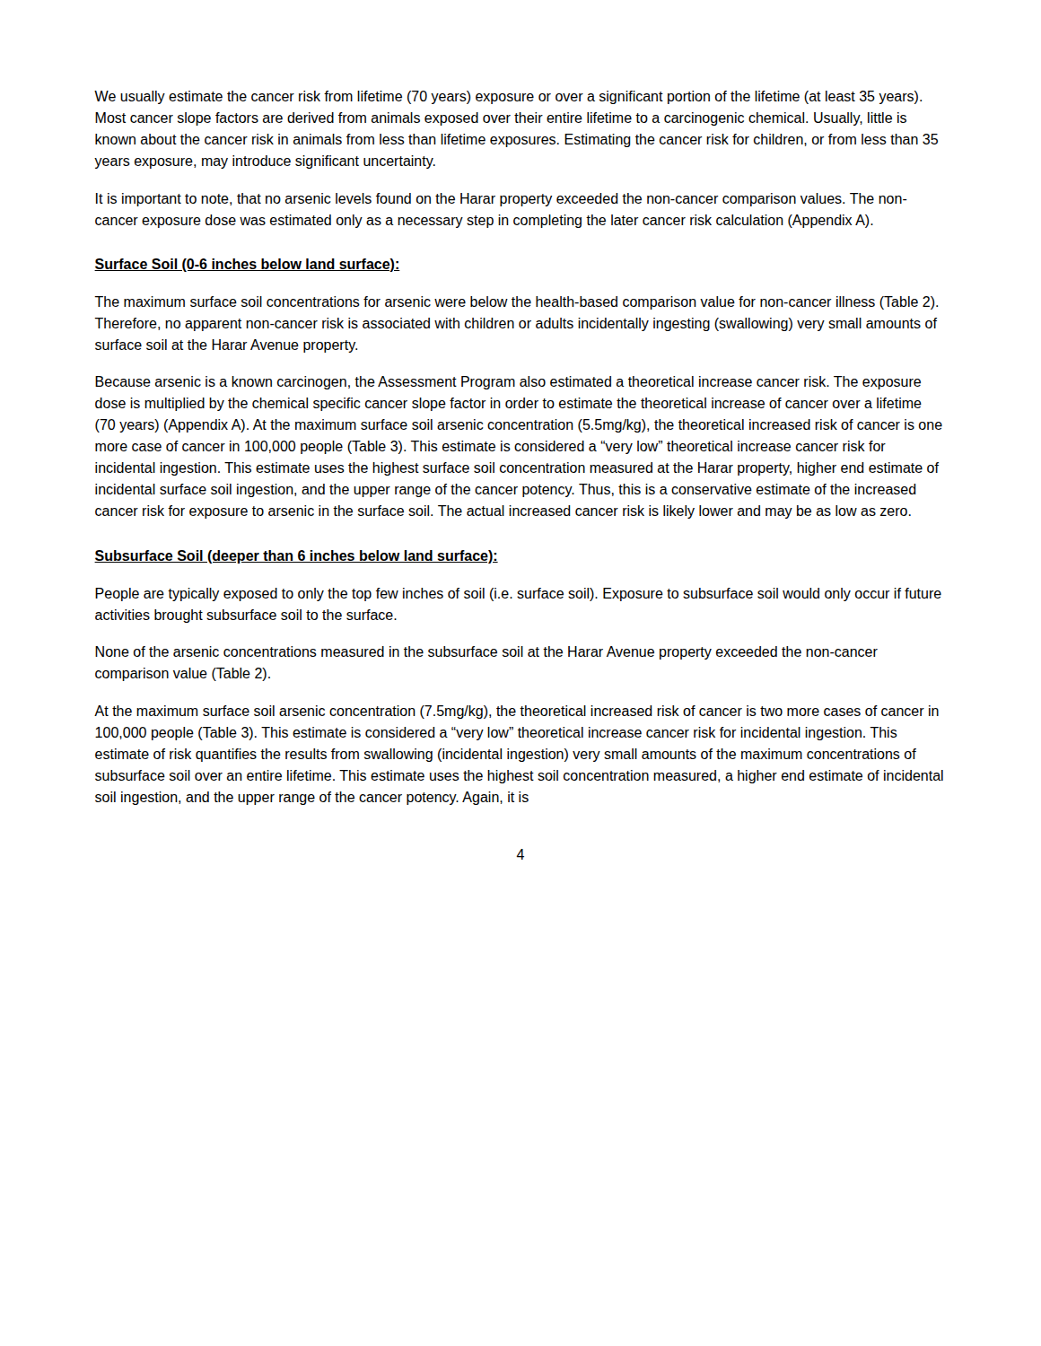We usually estimate the cancer risk from lifetime (70 years) exposure or over a significant portion of the lifetime (at least 35 years). Most cancer slope factors are derived from animals exposed over their entire lifetime to a carcinogenic chemical. Usually, little is known about the cancer risk in animals from less than lifetime exposures. Estimating the cancer risk for children, or from less than 35 years exposure, may introduce significant uncertainty.
It is important to note, that no arsenic levels found on the Harar property exceeded the non-cancer comparison values. The non-cancer exposure dose was estimated only as a necessary step in completing the later cancer risk calculation (Appendix A).
Surface Soil (0-6 inches below land surface):
The maximum surface soil concentrations for arsenic were below the health-based comparison value for non-cancer illness (Table 2). Therefore, no apparent non-cancer risk is associated with children or adults incidentally ingesting (swallowing) very small amounts of surface soil at the Harar Avenue property.
Because arsenic is a known carcinogen, the Assessment Program also estimated a theoretical increase cancer risk. The exposure dose is multiplied by the chemical specific cancer slope factor in order to estimate the theoretical increase of cancer over a lifetime (70 years) (Appendix A). At the maximum surface soil arsenic concentration (5.5mg/kg), the theoretical increased risk of cancer is one more case of cancer in 100,000 people (Table 3). This estimate is considered a “very low” theoretical increase cancer risk for incidental ingestion. This estimate uses the highest surface soil concentration measured at the Harar property, higher end estimate of incidental surface soil ingestion, and the upper range of the cancer potency. Thus, this is a conservative estimate of the increased cancer risk for exposure to arsenic in the surface soil. The actual increased cancer risk is likely lower and may be as low as zero.
Subsurface Soil (deeper than 6 inches below land surface):
People are typically exposed to only the top few inches of soil (i.e. surface soil). Exposure to subsurface soil would only occur if future activities brought subsurface soil to the surface.
None of the arsenic concentrations measured in the subsurface soil at the Harar Avenue property exceeded the non-cancer comparison value (Table 2).
At the maximum surface soil arsenic concentration (7.5mg/kg), the theoretical increased risk of cancer is two more cases of cancer in 100,000 people (Table 3). This estimate is considered a “very low” theoretical increase cancer risk for incidental ingestion. This estimate of risk quantifies the results from swallowing (incidental ingestion) very small amounts of the maximum concentrations of subsurface soil over an entire lifetime. This estimate uses the highest soil concentration measured, a higher end estimate of incidental soil ingestion, and the upper range of the cancer potency. Again, it is
4